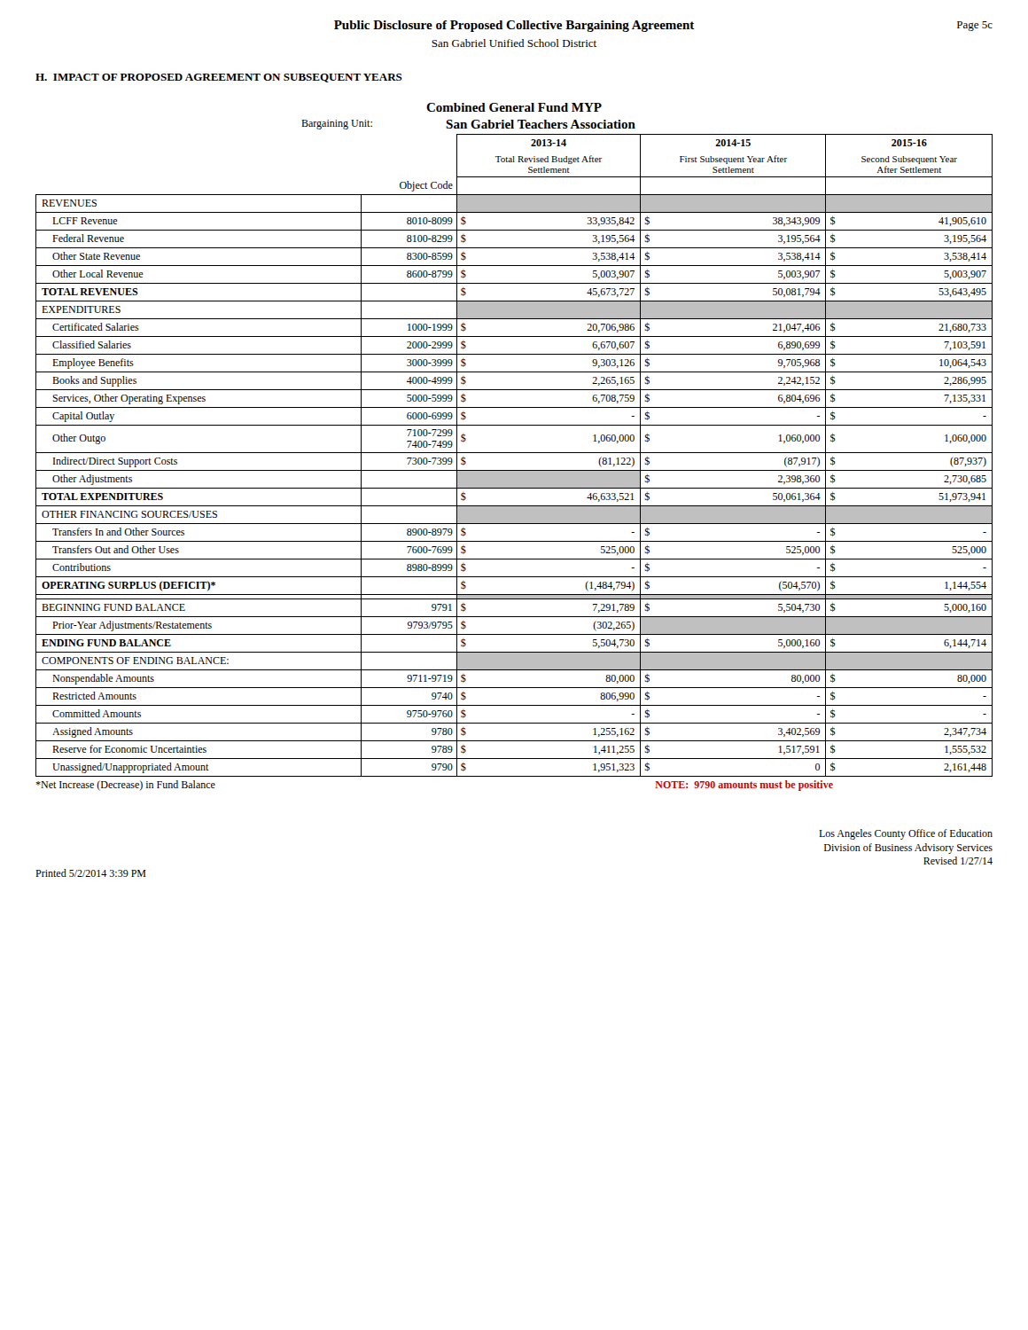Public Disclosure of Proposed Collective Bargaining Agreement
Page 5c
San Gabriel Unified School District
H. IMPACT OF PROPOSED AGREEMENT ON SUBSEQUENT YEARS
Combined General Fund MYP
Bargaining Unit: San Gabriel Teachers Association
| | | 2013-14 | 2014-15 | 2015-16 |
| | | Total Revised Budget After Settlement | First Subsequent Year After Settlement | Second Subsequent Year After Settlement |
| | Object Code | | | | | | |
| REVENUES | | | | |
| LCFF Revenue | 8010-8099 | $ | 33,935,842 | $ | 38,343,909 | $ | 41,905,610 |
| Federal Revenue | 8100-8299 | $ | 3,195,564 | $ | 3,195,564 | $ | 3,195,564 |
| Other State Revenue | 8300-8599 | $ | 3,538,414 | $ | 3,538,414 | $ | 3,538,414 |
| Other Local Revenue | 8600-8799 | $ | 5,003,907 | $ | 5,003,907 | $ | 5,003,907 |
| TOTAL REVENUES | | $ | 45,673,727 | $ | 50,081,794 | $ | 53,643,495 |
| EXPENDITURES | | | | |
| Certificated Salaries | 1000-1999 | $ | 20,706,986 | $ | 21,047,406 | $ | 21,680,733 |
| Classified Salaries | 2000-2999 | $ | 6,670,607 | $ | 6,890,699 | $ | 7,103,591 |
| Employee Benefits | 3000-3999 | $ | 9,303,126 | $ | 9,705,968 | $ | 10,064,543 |
| Books and Supplies | 4000-4999 | $ | 2,265,165 | $ | 2,242,152 | $ | 2,286,995 |
| Services, Other Operating Expenses | 5000-5999 | $ | 6,708,759 | $ | 6,804,696 | $ | 7,135,331 |
| Capital Outlay | 6000-6999 | $ | - | $ | - | $ | - |
| Other Outgo | 7100-7299 7400-7499 | $ | 1,060,000 | $ | 1,060,000 | $ | 1,060,000 |
| Indirect/Direct Support Costs | 7300-7399 | $ | (81,122) | $ | (87,917) | $ | (87,937) |
| Other Adjustments | | | $ | 2,398,360 | $ | 2,730,685 |
| TOTAL EXPENDITURES | | $ | 46,633,521 | $ | 50,061,364 | $ | 51,973,941 |
| OTHER FINANCING SOURCES/USES | | | | |
| Transfers In and Other Sources | 8900-8979 | $ | - | $ | - | $ | - |
| Transfers Out and Other Uses | 7600-7699 | $ | 525,000 | $ | 525,000 | $ | 525,000 |
| Contributions | 8980-8999 | $ | - | $ | - | $ | - |
| OPERATING SURPLUS (DEFICIT)* | | $ | (1,484,794) | $ | (504,570) | $ | 1,144,554 |
| BEGINNING FUND BALANCE | 9791 | $ | 7,291,789 | $ | 5,504,730 | $ | 5,000,160 |
| Prior-Year Adjustments/Restatements | 9793/9795 | $ | (302,265) | | |
| ENDING FUND BALANCE | | $ | 5,504,730 | $ | 5,000,160 | $ | 6,144,714 |
| COMPONENTS OF ENDING BALANCE: | | | | |
| Nonspendable Amounts | 9711-9719 | $ | 80,000 | $ | 80,000 | $ | 80,000 |
| Restricted Amounts | 9740 | $ | 806,990 | $ | - | $ | - |
| Committed Amounts | 9750-9760 | $ | - | $ | - | $ | - |
| Assigned Amounts | 9780 | $ | 1,255,162 | $ | 3,402,569 | $ | 2,347,734 |
| Reserve for Economic Uncertainties | 9789 | $ | 1,411,255 | $ | 1,517,591 | $ | 1,555,532 |
| Unassigned/Unappropriated Amount | 9790 | $ | 1,951,323 | $ | 0 | $ | 2,161,448 |
*Net Increase (Decrease) in Fund Balance NOTE: 9790 amounts must be positive
Los Angeles County Office of Education
Division of Business Advisory Services
Revised 1/27/14
Printed 5/2/2014 3:39 PM